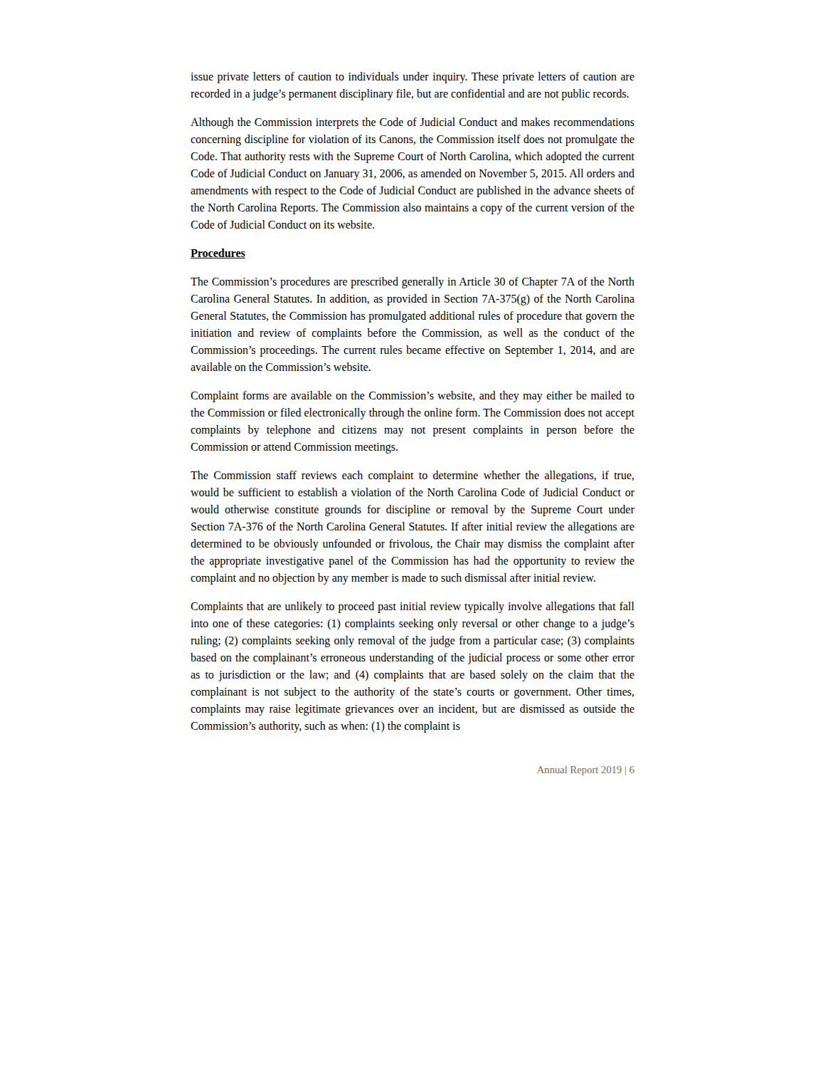issue private letters of caution to individuals under inquiry. These private letters of caution are recorded in a judge’s permanent disciplinary file, but are confidential and are not public records.
Although the Commission interprets the Code of Judicial Conduct and makes recommendations concerning discipline for violation of its Canons, the Commission itself does not promulgate the Code. That authority rests with the Supreme Court of North Carolina, which adopted the current Code of Judicial Conduct on January 31, 2006, as amended on November 5, 2015. All orders and amendments with respect to the Code of Judicial Conduct are published in the advance sheets of the North Carolina Reports. The Commission also maintains a copy of the current version of the Code of Judicial Conduct on its website.
Procedures
The Commission’s procedures are prescribed generally in Article 30 of Chapter 7A of the North Carolina General Statutes. In addition, as provided in Section 7A-375(g) of the North Carolina General Statutes, the Commission has promulgated additional rules of procedure that govern the initiation and review of complaints before the Commission, as well as the conduct of the Commission’s proceedings. The current rules became effective on September 1, 2014, and are available on the Commission’s website.
Complaint forms are available on the Commission’s website, and they may either be mailed to the Commission or filed electronically through the online form. The Commission does not accept complaints by telephone and citizens may not present complaints in person before the Commission or attend Commission meetings.
The Commission staff reviews each complaint to determine whether the allegations, if true, would be sufficient to establish a violation of the North Carolina Code of Judicial Conduct or would otherwise constitute grounds for discipline or removal by the Supreme Court under Section 7A-376 of the North Carolina General Statutes. If after initial review the allegations are determined to be obviously unfounded or frivolous, the Chair may dismiss the complaint after the appropriate investigative panel of the Commission has had the opportunity to review the complaint and no objection by any member is made to such dismissal after initial review.
Complaints that are unlikely to proceed past initial review typically involve allegations that fall into one of these categories: (1) complaints seeking only reversal or other change to a judge’s ruling; (2) complaints seeking only removal of the judge from a particular case; (3) complaints based on the complainant’s erroneous understanding of the judicial process or some other error as to jurisdiction or the law; and (4) complaints that are based solely on the claim that the complainant is not subject to the authority of the state’s courts or government. Other times, complaints may raise legitimate grievances over an incident, but are dismissed as outside the Commission’s authority, such as when: (1) the complaint is
Annual Report 2019 | 6